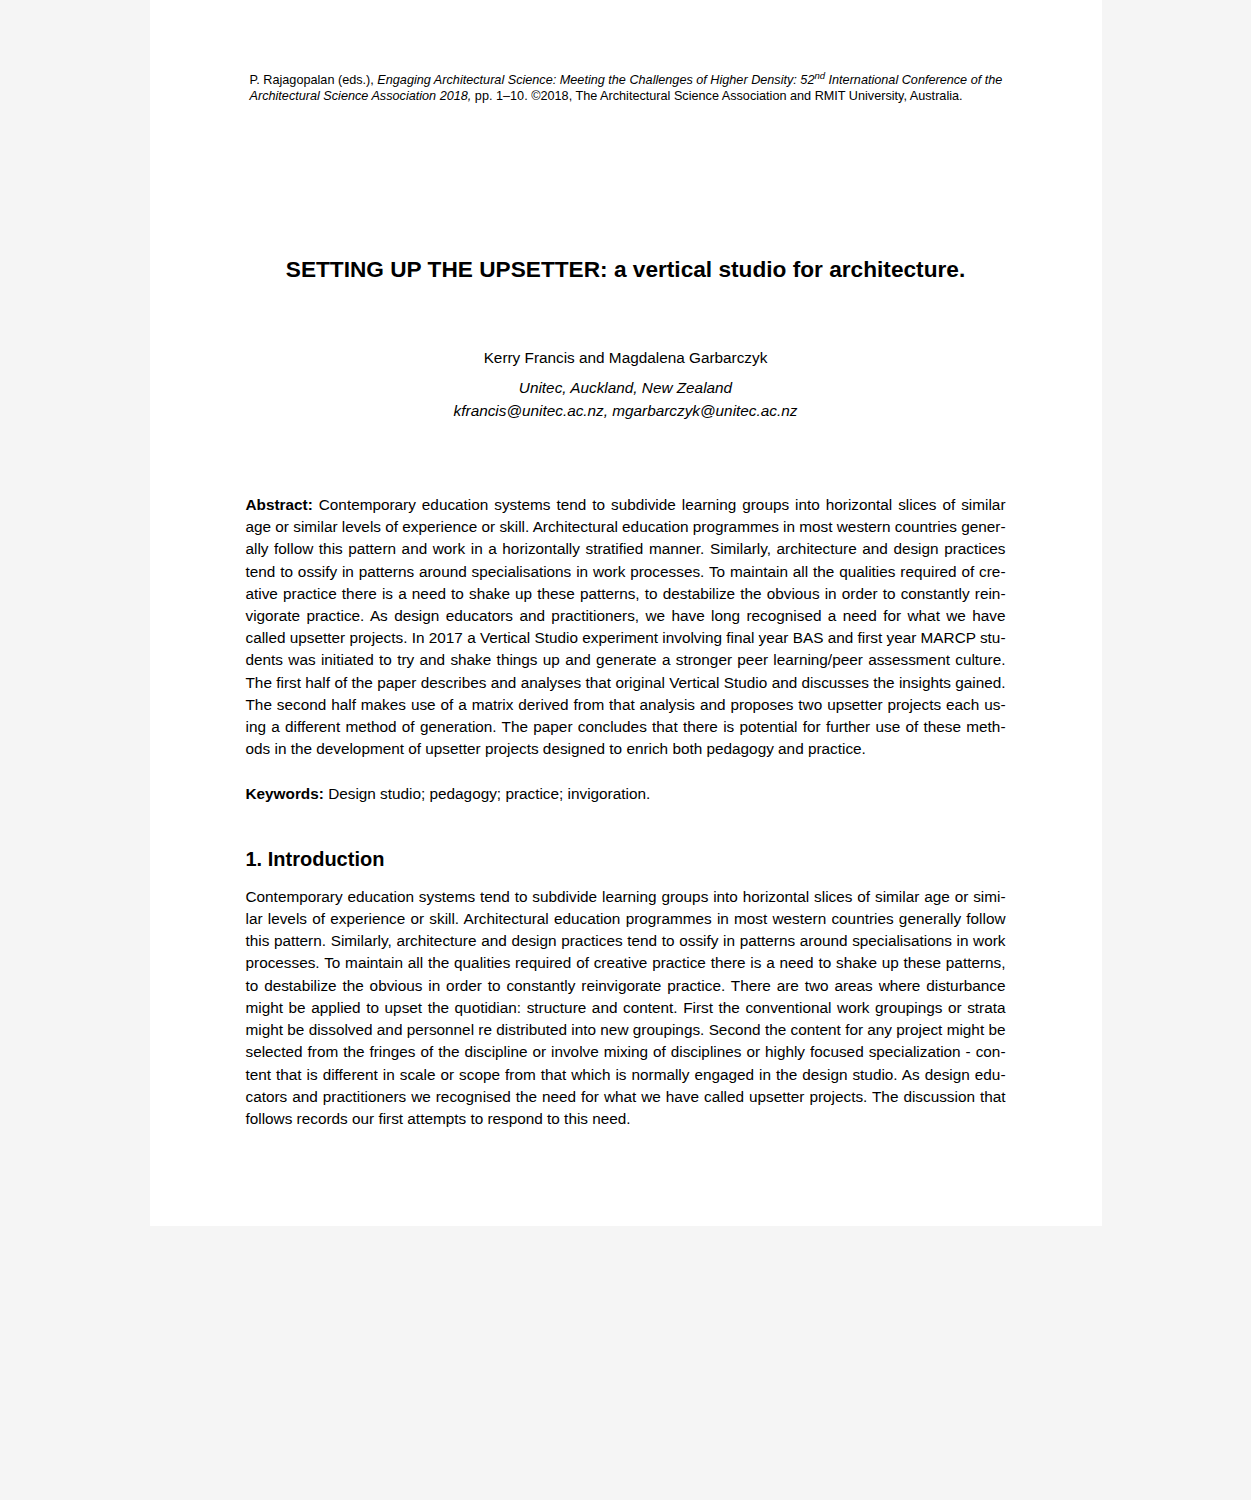P. Rajagopalan (eds.), Engaging Architectural Science: Meeting the Challenges of Higher Density: 52nd International Conference of the Architectural Science Association 2018, pp. 1–10. ©2018, The Architectural Science Association and RMIT University, Australia.
SETTING UP THE UPSETTER: a vertical studio for architecture.
Kerry Francis and Magdalena Garbarczyk
Unitec, Auckland, New Zealand
kfrancis@unitec.ac.nz, mgarbarczyk@unitec.ac.nz
Abstract: Contemporary education systems tend to subdivide learning groups into horizontal slices of similar age or similar levels of experience or skill. Architectural education programmes in most western countries generally follow this pattern and work in a horizontally stratified manner. Similarly, architecture and design practices tend to ossify in patterns around specialisations in work processes. To maintain all the qualities required of creative practice there is a need to shake up these patterns, to destabilize the obvious in order to constantly reinvigorate practice. As design educators and practitioners, we have long recognised a need for what we have called upsetter projects. In 2017 a Vertical Studio experiment involving final year BAS and first year MARCP students was initiated to try and shake things up and generate a stronger peer learning/peer assessment culture. The first half of the paper describes and analyses that original Vertical Studio and discusses the insights gained. The second half makes use of a matrix derived from that analysis and proposes two upsetter projects each using a different method of generation. The paper concludes that there is potential for further use of these methods in the development of upsetter projects designed to enrich both pedagogy and practice.
Keywords: Design studio; pedagogy; practice; invigoration.
1. Introduction
Contemporary education systems tend to subdivide learning groups into horizontal slices of similar age or similar levels of experience or skill. Architectural education programmes in most western countries generally follow this pattern. Similarly, architecture and design practices tend to ossify in patterns around specialisations in work processes. To maintain all the qualities required of creative practice there is a need to shake up these patterns, to destabilize the obvious in order to constantly reinvigorate practice. There are two areas where disturbance might be applied to upset the quotidian: structure and content. First the conventional work groupings or strata might be dissolved and personnel re distributed into new groupings. Second the content for any project might be selected from the fringes of the discipline or involve mixing of disciplines or highly focused specialization - content that is different in scale or scope from that which is normally engaged in the design studio. As design educators and practitioners we recognised the need for what we have called upsetter projects. The discussion that follows records our first attempts to respond to this need.